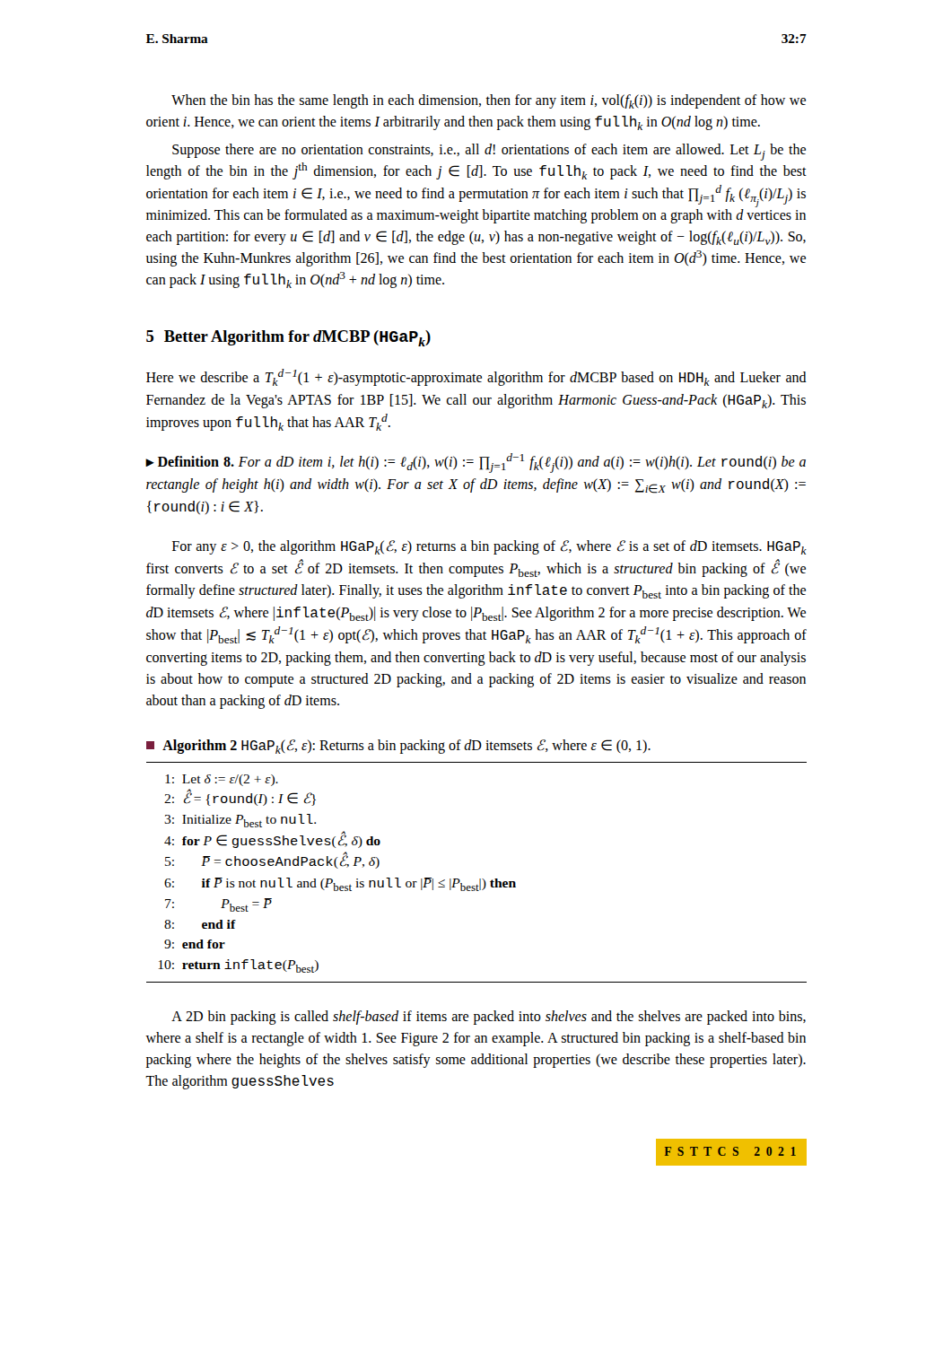E. Sharma 32:7
When the bin has the same length in each dimension, then for any item i, vol(fk(i)) is independent of how we orient i. Hence, we can orient the items I arbitrarily and then pack them using fullhk in O(nd log n) time.
Suppose there are no orientation constraints, i.e., all d! orientations of each item are allowed. Let Lj be the length of the bin in the jth dimension, for each j ∈ [d]. To use fullhk to pack I, we need to find the best orientation for each item i ∈ I, i.e., we need to find a permutation π for each item i such that ∏j=1d fk (ℓπj(i)/Lj) is minimized. This can be formulated as a maximum-weight bipartite matching problem on a graph with d vertices in each partition: for every u ∈ [d] and v ∈ [d], the edge (u, v) has a non-negative weight of − log(fk(ℓu(i)/Lv)). So, using the Kuhn-Munkres algorithm [26], we can find the best orientation for each item in O(d3) time. Hence, we can pack I using fullhk in O(nd3 + nd log n) time.
5 Better Algorithm for d MCBP (HGaPk)
Here we describe a Tkd−1(1 + ε)-asymptotic-approximate algorithm for d MCBP based on HDHk and Lueker and Fernandez de la Vega's APTAS for 1BP [15]. We call our algorithm Harmonic Guess-and-Pack (HGaPk). This improves upon fullhk that has AAR Tkd.
▸ Definition 8. For a dD item i, let h(i) := ℓd(i), w(i) := ∏j=1d−1 fk(ℓj(i)) and a(i) := w(i)h(i). Let round(i) be a rectangle of height h(i) and width w(i). For a set X of dD items, define w(X) := ∑i∈X w(i) and round(X) := {round(i) : i ∈ X}.
For any ε > 0, the algorithm HGaPk(ℰ, ε) returns a bin packing of ℰ, where ℰ is a set of d D itemsets. HGaPk first converts ℰ to a set ℰ̂ of 2D itemsets. It then computes Pbest, which is a structured bin packing of ℰ̂ (we formally define structured later). Finally, it uses the algorithm inflate to convert Pbest into a bin packing of the d D itemsets ℰ, where |inflate(Pbest)| is very close to |Pbest|. See Algorithm 2 for a more precise description. We show that |Pbest| ≲ Tkd−1(1 + ε) opt(ℰ), which proves that HGaPk has an AAR of Tkd−1(1 + ε). This approach of converting items to 2D, packing them, and then converting back to d D is very useful, because most of our analysis is about how to compute a structured 2D packing, and a packing of 2D items is easier to visualize and reason about than a packing of d D items.
Algorithm 2 HGaPk(ℰ, ε): Returns a bin packing of d D itemsets ℰ, where ε ∈ (0, 1).
Let δ := ε/(2 + ε).
ℰ̂ = {round(I) : I ∈ ℰ}
Initialize Pbest to null.
for P ∈ guessShelves(ℰ̂, δ) do
P̅ = chooseAndPack(ℰ̂, P, δ)
if P̅ is not null and (Pbest is null or |P̅| ≤ |Pbest|) then
Pbest = P̅
end if
end for
return inflate(Pbest)
A 2D bin packing is called shelf-based if items are packed into shelves and the shelves are packed into bins, where a shelf is a rectangle of width 1. See Figure 2 for an example. A structured bin packing is a shelf-based bin packing where the heights of the shelves satisfy some additional properties (we describe these properties later). The algorithm guessShelves
F S T T C S 2 0 2 1